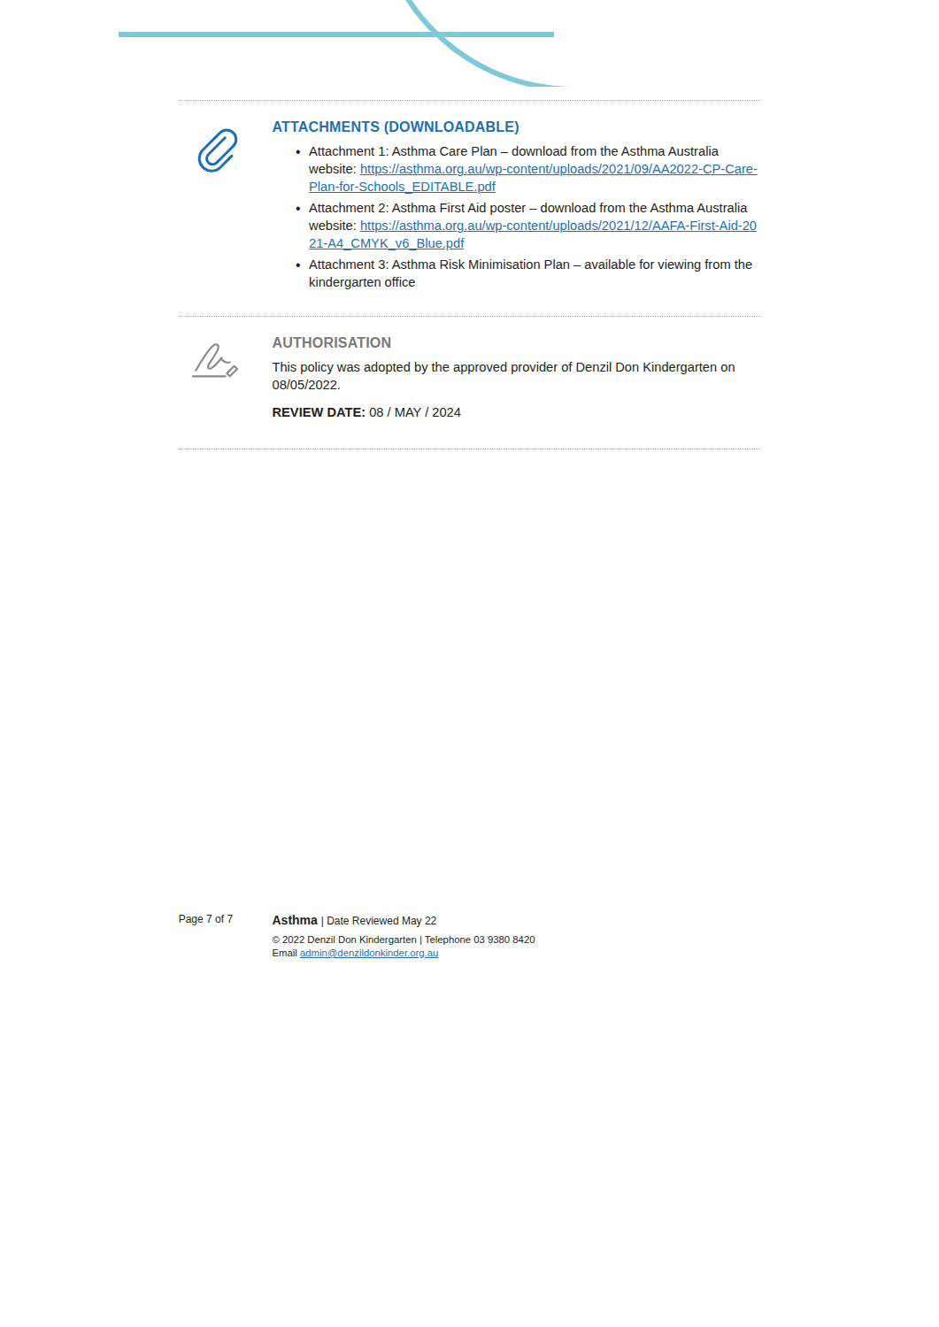ATTACHMENTS (DOWNLOADABLE)
Attachment 1: Asthma Care Plan – download from the Asthma Australia website: https://asthma.org.au/wp-content/uploads/2021/09/AA2022-CP-Care-Plan-for-Schools_EDITABLE.pdf
Attachment 2: Asthma First Aid poster – download from the Asthma Australia website: https://asthma.org.au/wp-content/uploads/2021/12/AAFA-First-Aid-2021-A4_CMYK_v6_Blue.pdf
Attachment 3: Asthma Risk Minimisation Plan – available for viewing from the kindergarten office
AUTHORISATION
This policy was adopted by the approved provider of Denzil Don Kindergarten on 08/05/2022.
REVIEW DATE: 08 / MAY / 2024
Page 7 of 7
Asthma | Date Reviewed May 22
© 2022 Denzil Don Kindergarten | Telephone 03 9380 8420
Email admin@denzildonkinder.org.au